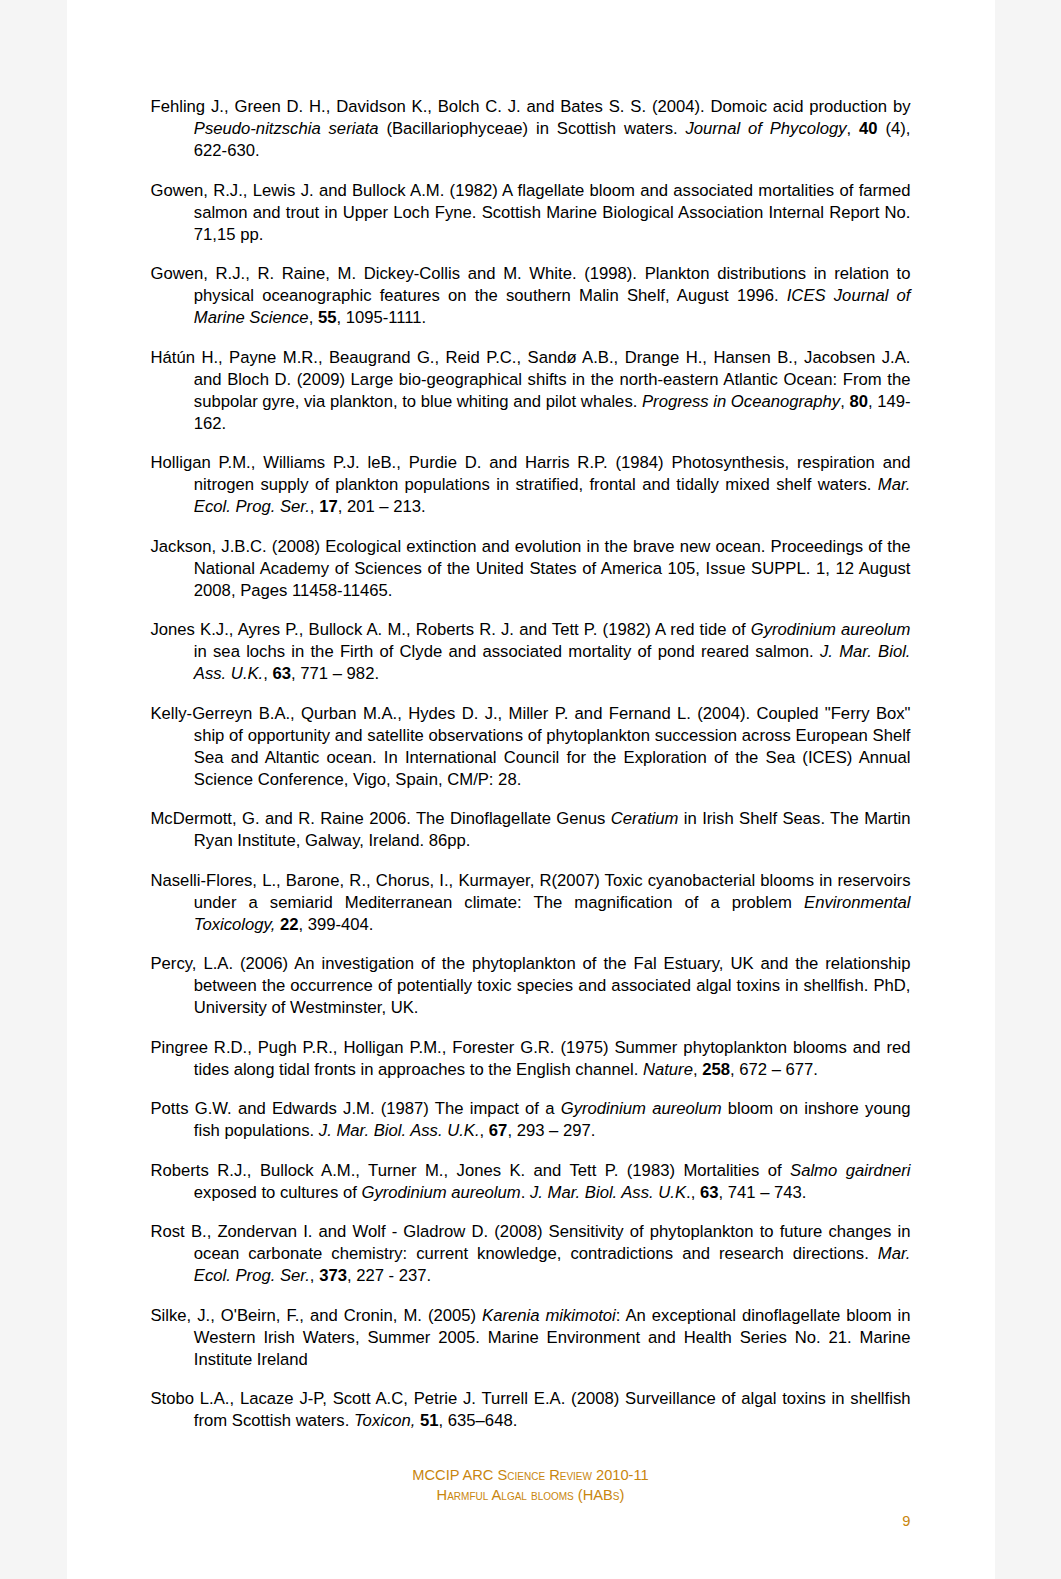Fehling J., Green D. H., Davidson K., Bolch C. J. and Bates S. S. (2004). Domoic acid production by Pseudo-nitzschia seriata (Bacillariophyceae) in Scottish waters. Journal of Phycology, 40 (4), 622-630.
Gowen, R.J., Lewis J. and Bullock A.M. (1982) A flagellate bloom and associated mortalities of farmed salmon and trout in Upper Loch Fyne. Scottish Marine Biological Association Internal Report No. 71,15 pp.
Gowen, R.J., R. Raine, M. Dickey-Collis and M. White. (1998). Plankton distributions in relation to physical oceanographic features on the southern Malin Shelf, August 1996. ICES Journal of Marine Science, 55, 1095-1111.
Hátún H., Payne M.R., Beaugrand G., Reid P.C., Sandø A.B., Drange H., Hansen B., Jacobsen J.A. and Bloch D. (2009) Large bio-geographical shifts in the north-eastern Atlantic Ocean: From the subpolar gyre, via plankton, to blue whiting and pilot whales. Progress in Oceanography, 80, 149-162.
Holligan P.M., Williams P.J. leB., Purdie D. and Harris R.P. (1984) Photosynthesis, respiration and nitrogen supply of plankton populations in stratified, frontal and tidally mixed shelf waters. Mar. Ecol. Prog. Ser., 17, 201 – 213.
Jackson, J.B.C. (2008) Ecological extinction and evolution in the brave new ocean. Proceedings of the National Academy of Sciences of the United States of America 105, Issue SUPPL. 1, 12 August 2008, Pages 11458-11465.
Jones K.J., Ayres P., Bullock A. M., Roberts R. J. and Tett P. (1982) A red tide of Gyrodinium aureolum in sea lochs in the Firth of Clyde and associated mortality of pond reared salmon. J. Mar. Biol. Ass. U.K., 63, 771 – 982.
Kelly-Gerreyn B.A., Qurban M.A., Hydes D. J., Miller P. and Fernand L. (2004). Coupled "Ferry Box" ship of opportunity and satellite observations of phytoplankton succession across European Shelf Sea and Altantic ocean. In International Council for the Exploration of the Sea (ICES) Annual Science Conference, Vigo, Spain, CM/P: 28.
McDermott, G. and R. Raine 2006. The Dinoflagellate Genus Ceratium in Irish Shelf Seas. The Martin Ryan Institute, Galway, Ireland. 86pp.
Naselli-Flores, L., Barone, R., Chorus, I., Kurmayer, R(2007) Toxic cyanobacterial blooms in reservoirs under a semiarid Mediterranean climate: The magnification of a problem Environmental Toxicology, 22, 399-404.
Percy, L.A. (2006) An investigation of the phytoplankton of the Fal Estuary, UK and the relationship between the occurrence of potentially toxic species and associated algal toxins in shellfish. PhD, University of Westminster, UK.
Pingree R.D., Pugh P.R., Holligan P.M., Forester G.R. (1975) Summer phytoplankton blooms and red tides along tidal fronts in approaches to the English channel. Nature, 258, 672 – 677.
Potts G.W. and Edwards J.M. (1987) The impact of a Gyrodinium aureolum bloom on inshore young fish populations. J. Mar. Biol. Ass. U.K., 67, 293 – 297.
Roberts R.J., Bullock A.M., Turner M., Jones K. and Tett P. (1983) Mortalities of Salmo gairdneri exposed to cultures of Gyrodinium aureolum. J. Mar. Biol. Ass. U.K., 63, 741 – 743.
Rost B., Zondervan I. and Wolf - Gladrow D. (2008) Sensitivity of phytoplankton to future changes in ocean carbonate chemistry: current knowledge, contradictions and research directions. Mar. Ecol. Prog. Ser., 373, 227 - 237.
Silke, J., O'Beirn, F., and Cronin, M. (2005) Karenia mikimotoi: An exceptional dinoflagellate bloom in Western Irish Waters, Summer 2005. Marine Environment and Health Series No. 21. Marine Institute Ireland
Stobo L.A., Lacaze J-P, Scott A.C, Petrie J. Turrell E.A. (2008) Surveillance of algal toxins in shellfish from Scottish waters. Toxicon, 51, 635–648.
MCCIP ARC Science Review 2010-11
Harmful Algal blooms (HABs)
9